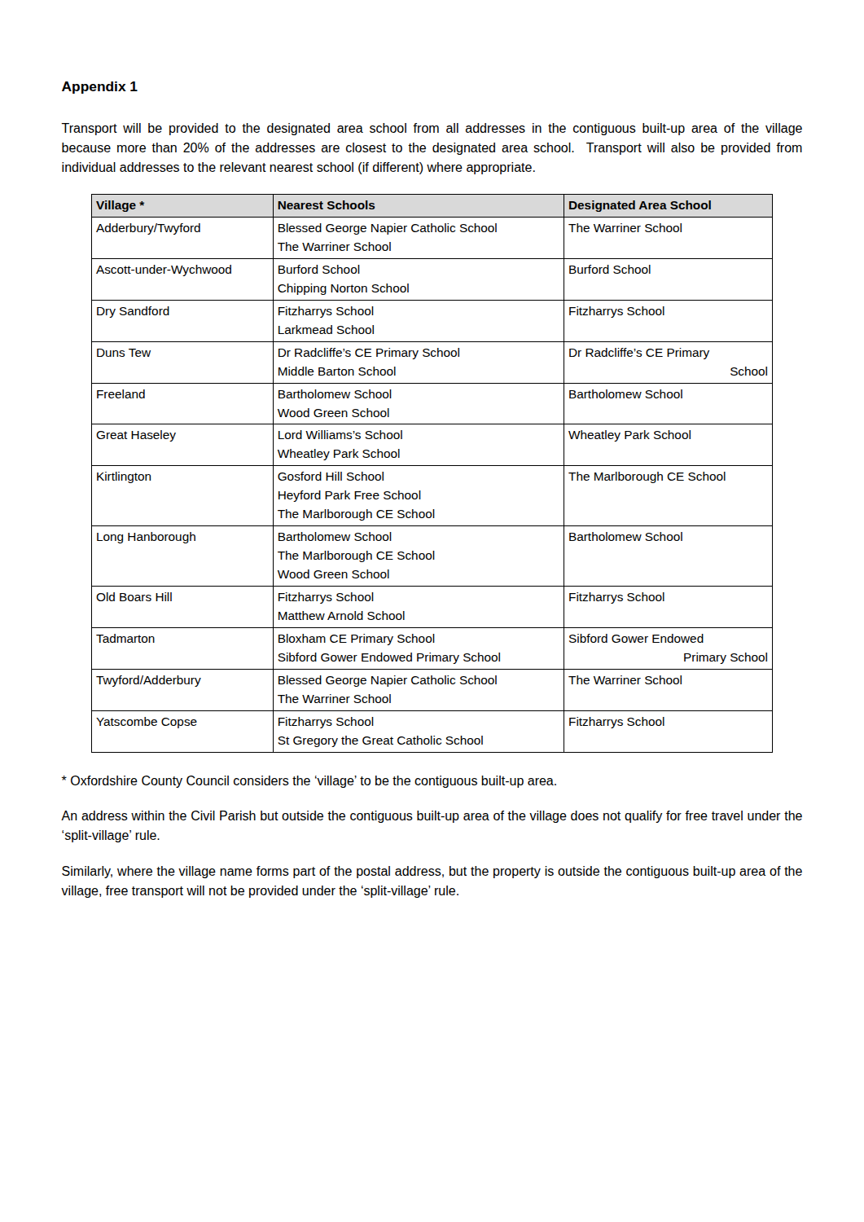Appendix 1
Transport will be provided to the designated area school from all addresses in the contiguous built-up area of the village because more than 20% of the addresses are closest to the designated area school. Transport will also be provided from individual addresses to the relevant nearest school (if different) where appropriate.
| Village * | Nearest Schools | Designated Area School |
| --- | --- | --- |
| Adderbury/Twyford | Blessed George Napier Catholic School The Warriner School | The Warriner School |
| Ascott-under-Wychwood | Burford School Chipping Norton School | Burford School |
| Dry Sandford | Fitzharrys School Larkmead School | Fitzharrys School |
| Duns Tew | Dr Radcliffe’s CE Primary School Middle Barton School | Dr Radcliffe’s CE Primary School |
| Freeland | Bartholomew School Wood Green School | Bartholomew School |
| Great Haseley | Lord Williams’s School Wheatley Park School | Wheatley Park School |
| Kirtlington | Gosford Hill School Heyford Park Free School The Marlborough CE School | The Marlborough CE School |
| Long Hanborough | Bartholomew School The Marlborough CE School Wood Green School | Bartholomew School |
| Old Boars Hill | Fitzharrys School Matthew Arnold School | Fitzharrys School |
| Tadmarton | Bloxham CE Primary School Sibford Gower Endowed Primary School | Sibford Gower Endowed Primary School |
| Twyford/Adderbury | Blessed George Napier Catholic School The Warriner School | The Warriner School |
| Yatscombe Copse | Fitzharrys School St Gregory the Great Catholic School | Fitzharrys School |
* Oxfordshire County Council considers the ‘village’ to be the contiguous built-up area.
An address within the Civil Parish but outside the contiguous built-up area of the village does not qualify for free travel under the ‘split-village’ rule.
Similarly, where the village name forms part of the postal address, but the property is outside the contiguous built-up area of the village, free transport will not be provided under the ‘split-village’ rule.